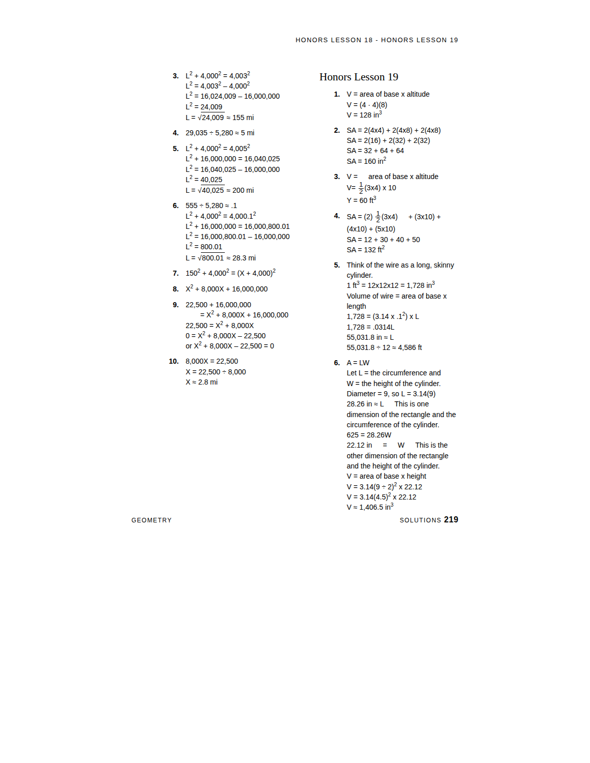HONORS LESSON 18 - HONORS LESSON 19
3. L2 + 4,0002 = 4,0032
L2 = 4,0032 – 4,0002
L2 = 16,024,009 – 16,000,000
L2 = 24,009
L = √24,009 ≈ 155 mi
4. 29,035 ÷ 5,280 ≈ 5 mi
5. L2 + 4,0002 = 4,0052
L2 + 16,000,000 = 16,040,025
L2 = 16,040,025 – 16,000,000
L2 = 40,025
L = √40,025 ≈ 200 mi
6. 555 ÷ 5,280 ≈ .1
L2 + 4,0002 = 4,000.12
L2 + 16,000,000 = 16,000,800.01
L2 = 16,000,800.01 – 16,000,000
L2 = 800.01
L = √800.01 ≈ 28.3 mi
7. 1502 + 4,0002 = (X + 4,000)2
8. X2 + 8,000X + 16,000,000
9. 22,500 + 16,000,000
= X2 + 8,000X + 16,000,000
22,500 = X2 + 8,000X
0 = X2 + 8,000X – 22,500
or X2 + 8,000X – 22,500 = 0
10. 8,000X = 22,500
X = 22,500 ÷ 8,000
X ≈ 2.8 mi
Honors Lesson 19
1. V = area of base x altitude
V = (4 · 4)(8)
V = 128 in3
2. SA = 2(4x4) + 2(4x8) + 2(4x8)
SA = 2(16) + 2(32) + 2(32)
SA = 32 + 64 + 64
SA = 160 in2
3. V = area of base x altitude
V= 12(3x4) x 10
Y = 60 ft3
4. SA = (2) 12(3x4) + (3x10) +
(4x10) + (5x10)
SA = 12 + 30 + 40 + 50
SA = 132 ft2
5. Think of the wire as a long, skinny cylinder.
1 ft3 = 12x12x12 = 1,728 in3
Volume of wire = area of base x length
1,728 = (3.14 x .12) x L
1,728 = .0314L
55,031.8 in ≈ L
55,031.8 ÷ 12 ≈ 4,586 ft
6. A = LW Let L = the circumference and
W = the height of the cylinder.
Diameter = 9, so L = 3.14(9)
28.26 in ≈ L This is one dimension of the rectangle and the circumference of the cylinder.
625 = 28.26W
22.12 in = W This is the other dimension of the rectangle and the height of the cylinder.
V = area of base x height
V = 3.14(9 ÷ 2)2 x 22.12
V = 3.14(4.5)2 x 22.12
V ≈ 1,406.5 in3
GEOMETRY
SOLUTIONS 219